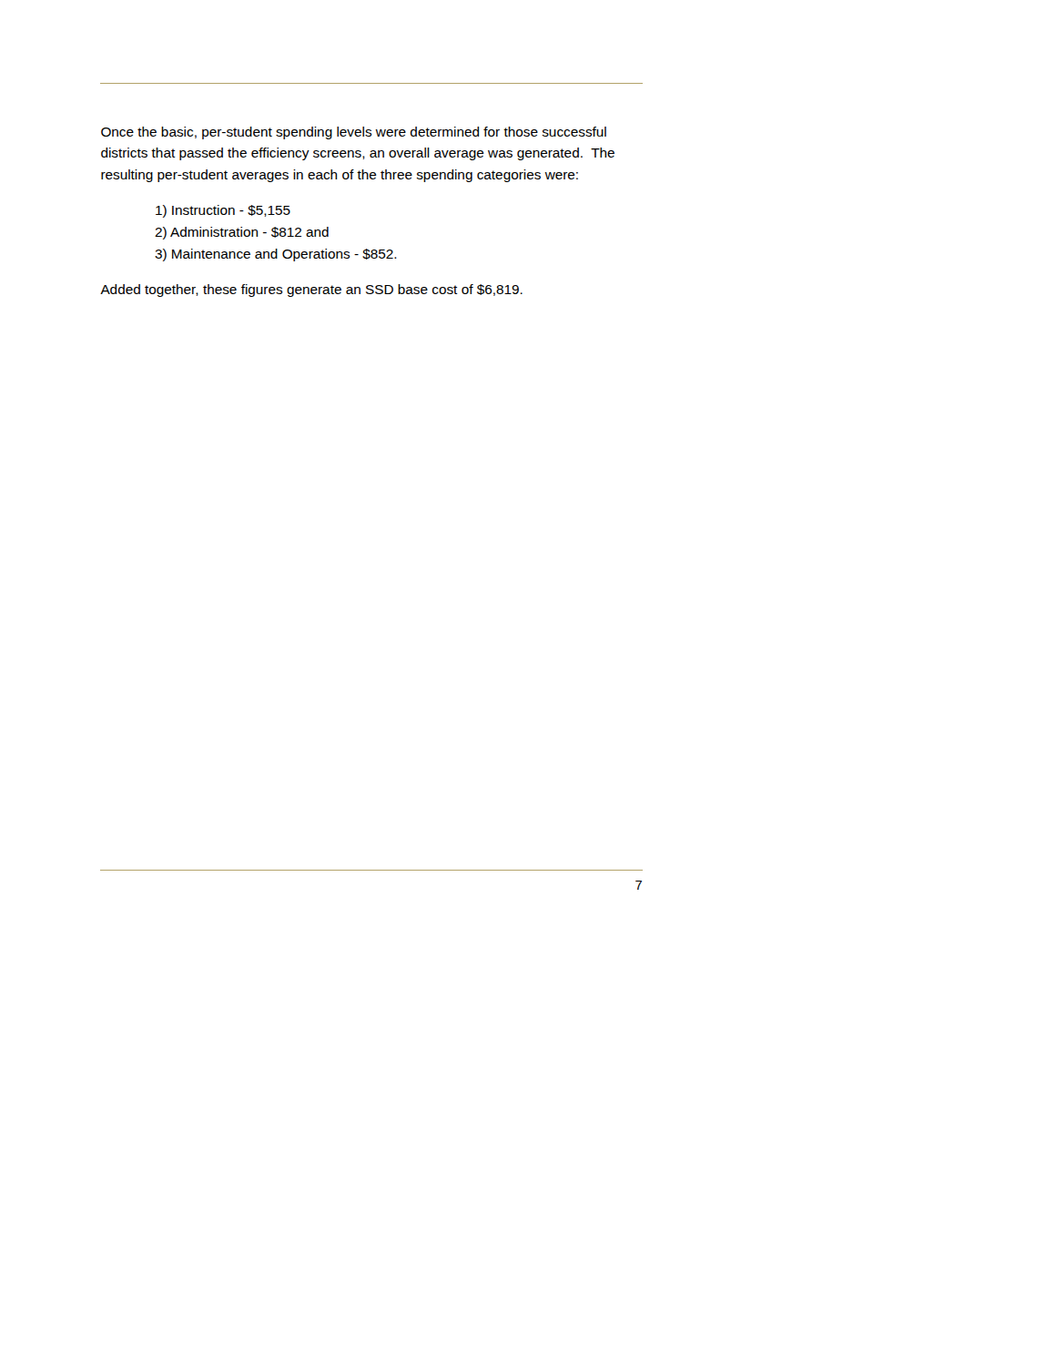Once the basic, per-student spending levels were determined for those successful districts that passed the efficiency screens, an overall average was generated. The resulting per-student averages in each of the three spending categories were:
1) Instruction - $5,155
2) Administration - $812 and
3) Maintenance and Operations - $852.
Added together, these figures generate an SSD base cost of $6,819.
7